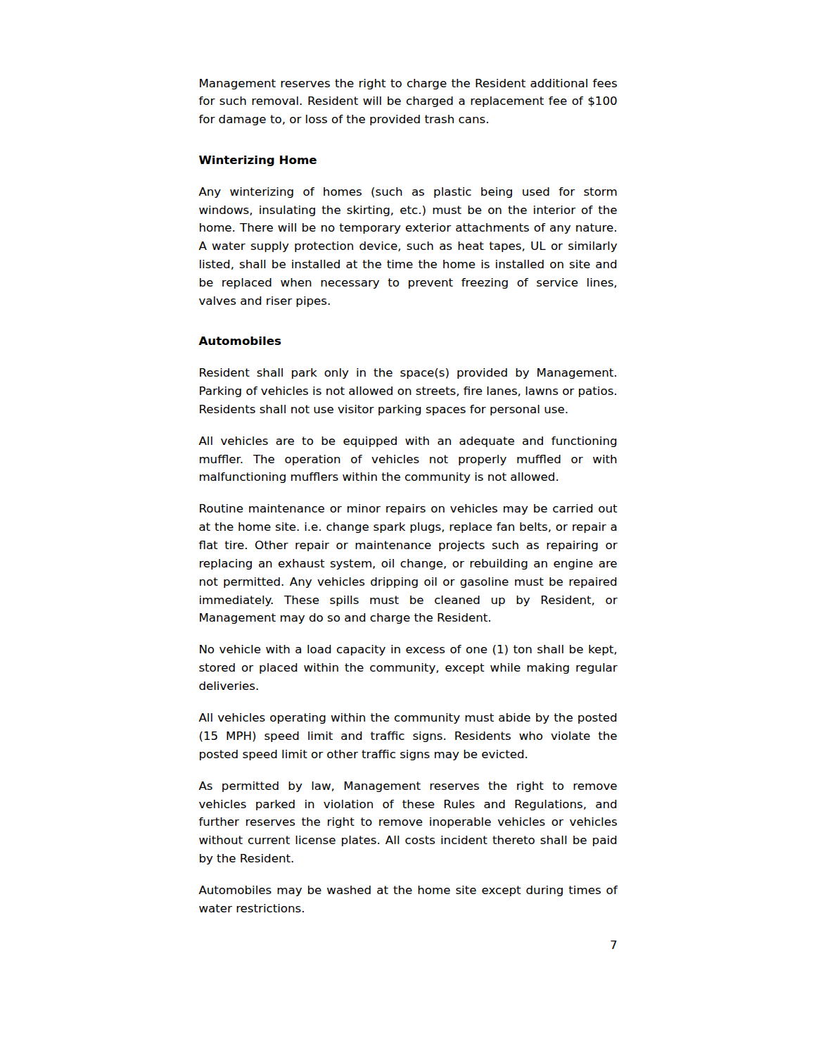Management reserves the right to charge the Resident additional fees for such removal. Resident will be charged a replacement fee of $100 for damage to, or loss of the provided trash cans.
Winterizing Home
Any winterizing of homes (such as plastic being used for storm windows, insulating the skirting, etc.) must be on the interior of the home. There will be no temporary exterior attachments of any nature. A water supply protection device, such as heat tapes, UL or similarly listed, shall be installed at the time the home is installed on site and be replaced when necessary to prevent freezing of service lines, valves and riser pipes.
Automobiles
Resident shall park only in the space(s) provided by Management. Parking of vehicles is not allowed on streets, fire lanes, lawns or patios. Residents shall not use visitor parking spaces for personal use.
All vehicles are to be equipped with an adequate and functioning muffler. The operation of vehicles not properly muffled or with malfunctioning mufflers within the community is not allowed.
Routine maintenance or minor repairs on vehicles may be carried out at the home site. i.e. change spark plugs, replace fan belts, or repair a flat tire. Other repair or maintenance projects such as repairing or replacing an exhaust system, oil change, or rebuilding an engine are not permitted. Any vehicles dripping oil or gasoline must be repaired immediately. These spills must be cleaned up by Resident, or Management may do so and charge the Resident.
No vehicle with a load capacity in excess of one (1) ton shall be kept, stored or placed within the community, except while making regular deliveries.
All vehicles operating within the community must abide by the posted (15 MPH) speed limit and traffic signs. Residents who violate the posted speed limit or other traffic signs may be evicted.
As permitted by law, Management reserves the right to remove vehicles parked in violation of these Rules and Regulations, and further reserves the right to remove inoperable vehicles or vehicles without current license plates. All costs incident thereto shall be paid by the Resident.
Automobiles may be washed at the home site except during times of water restrictions.
7